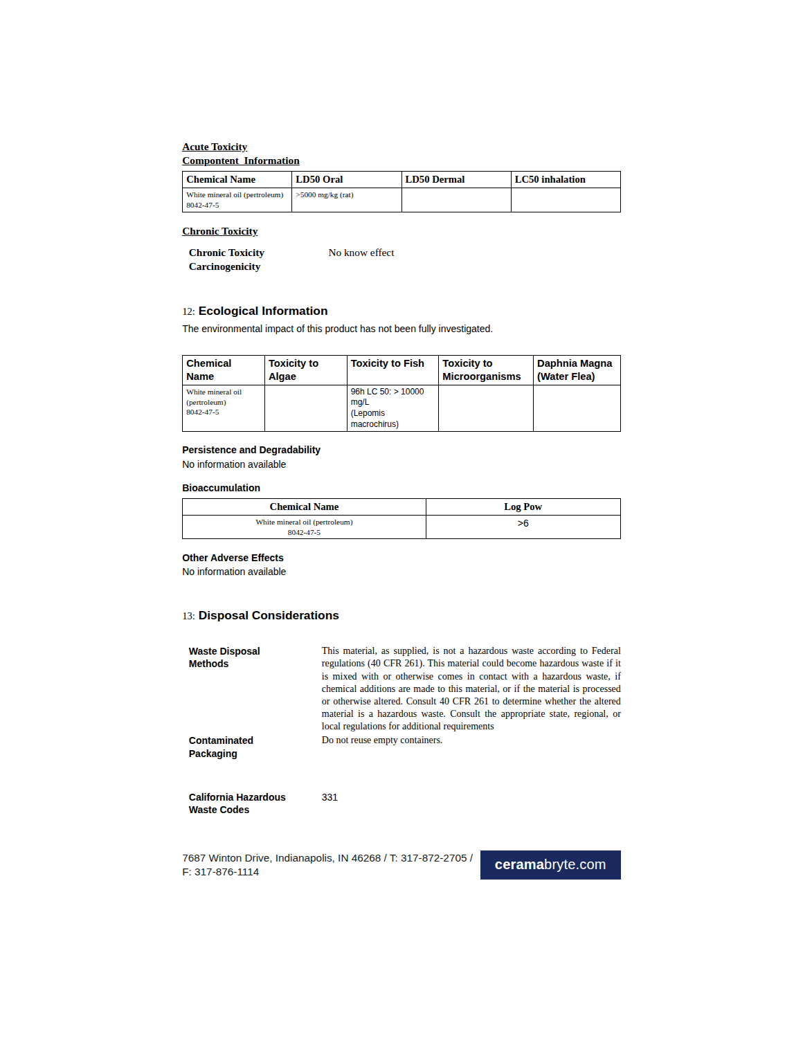Acute Toxicity
Compontent Information
| Chemical Name | LD50 Oral | LD50 Dermal | LC50 inhalation |
| --- | --- | --- | --- |
| White mineral oil (pertroleum) 8042-47-5 | >5000 mg/kg (rat) | | |
Chronic Toxicity
Chronic Toxicity
Carcinogenicity
No know effect
12: Ecological Information
The environmental impact of this product has not been fully investigated.
| Chemical Name | Toxicity to Algae | Toxicity to Fish | Toxicity to Microorganisms | Daphnia Magna (Water Flea) |
| --- | --- | --- | --- | --- |
| White mineral oil (pertroleum) 8042-47-5 | | 96h LC 50: > 10000 mg/L (Lepomis macrochirus) | | |
Persistence and Degradability No information available
Bioaccumulation
| Chemical Name | Log Pow |
| --- | --- |
| White mineral oil (pertroleum) 8042-47-5 | >6 |
Other Adverse Effects No information available
13: Disposal Considerations
Waste Disposal
Methods
This material, as supplied, is not a hazardous waste according to Federal regulations (40 CFR 261). This material could become hazardous waste if it is mixed with or otherwise comes in contact with a hazardous waste, if chemical additions are made to this material, or if the material is processed or otherwise altered. Consult 40 CFR 261 to determine whether the altered material is a hazardous waste. Consult the appropriate state, regional, or local regulations for additional requirements
Contaminated
Packaging
Do not reuse empty containers.
California Hazardous
Waste Codes
331
7687 Winton Drive, Indianapolis, IN 46268 / T: 317-872-2705 / F: 317-876-1114
cerama bryte.com